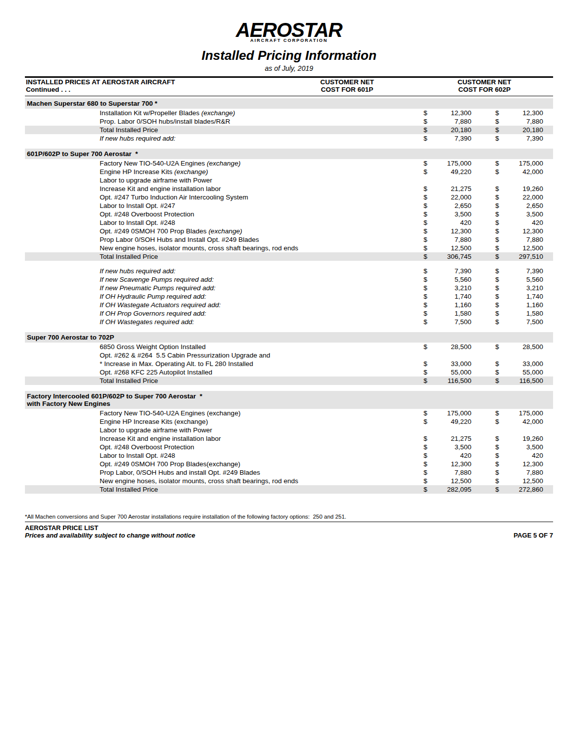AEROSTAR
AIRCRAFT CORPORATION
Installed Pricing Information
as of July, 2019
| INSTALLED PRICES AT AEROSTAR AIRCRAFT Continued . . . | CUSTOMER NET COST FOR 601P | CUSTOMER NET COST FOR 602P |
| Machen Superstar 680 to Superstar 700 * |
| Installation Kit w/Propeller Blades (exchange) | $ | 12,300 | $ | 12,300 |
| Prop. Labor 0/SOH hubs/install blades/R&R | $ | 7,880 | $ | 7,880 |
| Total Installed Price | $ | 20,180 | $ | 20,180 |
| If new hubs required add: | $ | 7,390 | $ | 7,390 |
| 601P/602P to Super 700 Aerostar * |
| Factory New TIO-540-U2A Engines (exchange) | $ | 175,000 | $ | 175,000 |
| Engine HP Increase Kits (exchange) | $ | 49,220 | $ | 42,000 |
| Labor to upgrade airframe with Power | | | | |
| Increase Kit and engine installation labor | $ | 21,275 | $ | 19,260 |
| Opt. #247 Turbo Induction Air Intercooling System | $ | 22,000 | $ | 22,000 |
| Labor to Install Opt. #247 | $ | 2,650 | $ | 2,650 |
| Opt. #248 Overboost Protection | $ | 3,500 | $ | 3,500 |
| Labor to Install Opt. #248 | $ | 420 | $ | 420 |
| Opt. #249 0SMOH 700 Prop Blades (exchange) | $ | 12,300 | $ | 12,300 |
| Prop Labor 0/SOH Hubs and Install Opt. #249 Blades | $ | 7,880 | $ | 7,880 |
| New engine hoses, isolator mounts, cross shaft bearings, rod ends | $ | 12,500 | $ | 12,500 |
| Total Installed Price | $ | 306,745 | $ | 297,510 |
| If new hubs required add: | $ | 7,390 | $ | 7,390 |
| If new Scavenge Pumps required add: | $ | 5,560 | $ | 5,560 |
| If new Pneumatic Pumps required add: | $ | 3,210 | $ | 3,210 |
| If OH Hydraulic Pump required add: | $ | 1,740 | $ | 1,740 |
| If OH Wastegate Actuators required add: | $ | 1,160 | $ | 1,160 |
| If OH Prop Governors required add: | $ | 1,580 | $ | 1,580 |
| If OH Wastegates required add: | $ | 7,500 | $ | 7,500 |
| Super 700 Aerostar to 702P |
| 6850 Gross Weight Option Installed | $ | 28,500 | $ | 28,500 |
| Opt. #262 & #264 5.5 Cabin Pressurization Upgrade and | | | | |
| * Increase in Max. Operating Alt. to FL 280 Installed | $ | 33,000 | $ | 33,000 |
| Opt. #268 KFC 225 Autopilot Installed | $ | 55,000 | $ | 55,000 |
| Total Installed Price | $ | 116,500 | $ | 116,500 |
| Factory Intercooled 601P/602P to Super 700 Aerostar * with Factory New Engines |
| Factory New TIO-540-U2A Engines (exchange) | $ | 175,000 | $ | 175,000 |
| Engine HP Increase Kits (exchange) | $ | 49,220 | $ | 42,000 |
| Labor to upgrade airframe with Power | | | | |
| Increase Kit and engine installation labor | $ | 21,275 | $ | 19,260 |
| Opt. #248 Overboost Protection | $ | 3,500 | $ | 3,500 |
| Labor to Install Opt. #248 | $ | 420 | $ | 420 |
| Opt. #249 0SMOH 700 Prop Blades(exchange) | $ | 12,300 | $ | 12,300 |
| Prop Labor, 0/SOH Hubs and install Opt. #249 Blades | $ | 7,880 | $ | 7,880 |
| New engine hoses, isolator mounts, cross shaft bearings, rod ends | $ | 12,500 | $ | 12,500 |
| Total Installed Price | $ | 282,095 | $ | 272,860 |
*All Machen conversions and Super 700 Aerostar installations require installation of the following factory options: 250 and 251.
AEROSTAR PRICE LIST
Prices and availability subject to change without notice
PAGE 5 OF 7